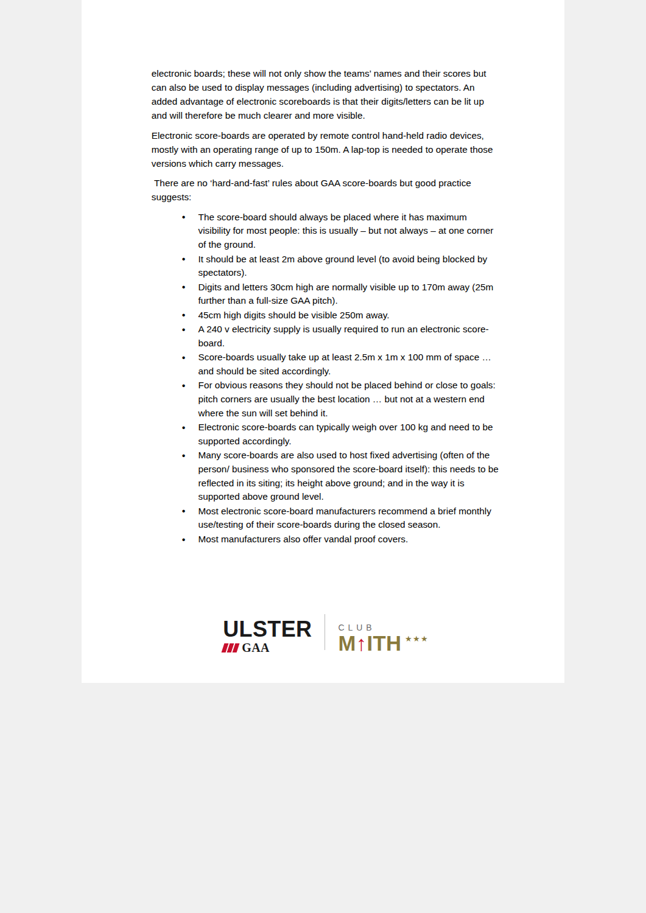electronic boards; these will not only show the teams’ names and their scores but can also be used to display messages (including advertising) to spectators. An added advantage of electronic scoreboards is that their digits/letters can be lit up and will therefore be much clearer and more visible.
Electronic score-boards are operated by remote control hand-held radio devices, mostly with an operating range of up to 150m. A lap-top is needed to operate those versions which carry messages.
There are no ‘hard-and-fast’ rules about GAA score-boards but good practice suggests:
The score-board should always be placed where it has maximum visibility for most people: this is usually – but not always – at one corner of the ground.
It should be at least 2m above ground level (to avoid being blocked by spectators).
Digits and letters 30cm high are normally visible up to 170m away (25m further than a full-size GAA pitch).
45cm high digits should be visible 250m away.
A 240 v electricity supply is usually required to run an electronic score-board.
Score-boards usually take up at least 2.5m x 1m x 100 mm of space … and should be sited accordingly.
For obvious reasons they should not be placed behind or close to goals: pitch corners are usually the best location … but not at a western end where the sun will set behind it.
Electronic score-boards can typically weigh over 100 kg and need to be supported accordingly.
Many score-boards are also used to host fixed advertising (often of the person/ business who sponsored the score-board itself): this needs to be reflected in its siting; its height above ground; and in the way it is supported above ground level.
Most electronic score-board manufacturers recommend a brief monthly use/testing of their score-boards during the closed season.
Most manufacturers also offer vandal proof covers.
ULSTER
GAA
CLUB
M↑ITH
★★★